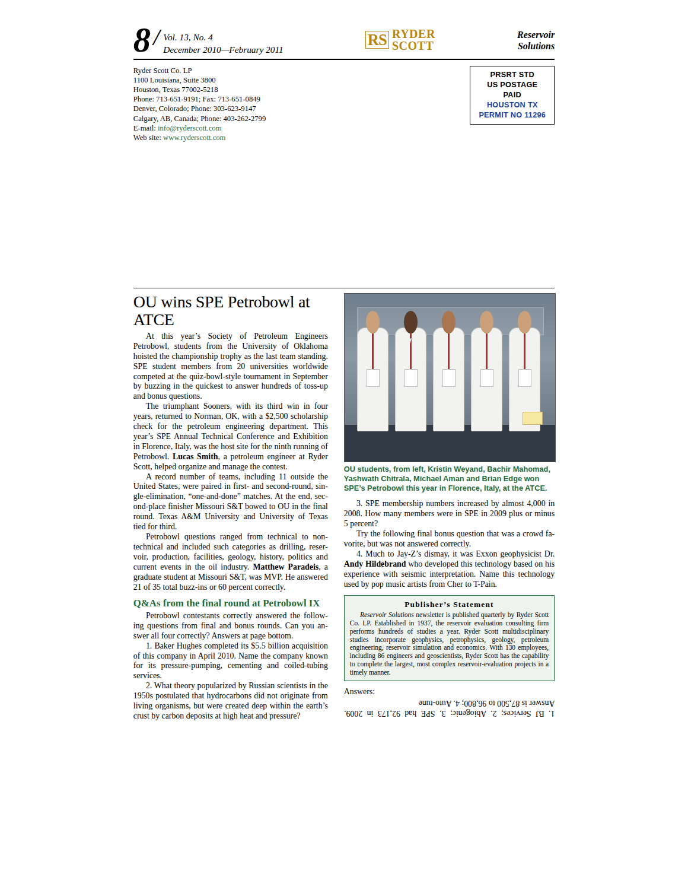8
/
Vol. 13, No. 4
December 2010—February 2011
RS RYDER
SCOTT
Reservoir
Solutions
Ryder Scott Co. LP
1100 Louisiana, Suite 3800
Houston, Texas 77002-5218
Phone: 713-651-9191; Fax: 713-651-0849
Denver, Colorado; Phone: 303-623-9147
Calgary, AB, Canada; Phone: 403-262-2799
E-mail: info@ryderscott.com
Web site: www.ryderscott.com
PRSRT STD
US POSTAGE
PAID
HOUSTON TX
PERMIT NO 11296
OU wins SPE Petrobowl at ATCE
At this year’s Society of Petroleum Engineers Petrobowl, students from the University of Oklahoma hoisted the championship trophy as the last team standing. SPE student members from 20 universities worldwide competed at the quiz-bowl-style tournament in September by buzzing in the quickest to answer hundreds of toss-up and bonus questions.
The triumphant Sooners, with its third win in four years, returned to Norman, OK, with a $2,500 scholarship check for the petroleum engineering department. This year’s SPE Annual Technical Conference and Exhibition in Florence, Italy, was the host site for the ninth running of Petrobowl. Lucas Smith, a petroleum engineer at Ryder Scott, helped organize and manage the contest.
A record number of teams, including 11 outside the United States, were paired in first- and second-round, single-elimination, “one-and-done” matches. At the end, second-place finisher Missouri S&T bowed to OU in the final round. Texas A&M University and University of Texas tied for third.
Petrobowl questions ranged from technical to non-technical and included such categories as drilling, reservoir, production, facilities, geology, history, politics and current events in the oil industry. Matthew Paradeis, a graduate student at Missouri S&T, was MVP. He answered 21 of 35 total buzz-ins or 60 percent correctly.
Q&As from the final round at Petrobowl IX
Petrobowl contestants correctly answered the following questions from final and bonus rounds. Can you answer all four correctly? Answers at page bottom.
1. Baker Hughes completed its $5.5 billion acquisition of this company in April 2010. Name the company known for its pressure-pumping, cementing and coiled-tubing services.
2. What theory popularized by Russian scientists in the 1950s postulated that hydrocarbons did not originate from living organisms, but were created deep within the earth’s crust by carbon deposits at high heat and pressure?
OU students, from left, Kristin Weyand, Bachir Mahomad, Yashwath Chitrala, Michael Aman and Brian Edge won SPE’s Petrobowl this year in Florence, Italy, at the ATCE.
3. SPE membership numbers increased by almost 4,000 in 2008. How many members were in SPE in 2009 plus or minus 5 percent?
Try the following final bonus question that was a crowd favorite, but was not answered correctly.
4. Much to Jay-Z’s dismay, it was Exxon geophysicist Dr. Andy Hildebrand who developed this technology based on his experience with seismic interpretation. Name this technology used by pop music artists from Cher to T-Pain.
Publisher’s Statement
Reservoir Solutions newsletter is published quarterly by Ryder Scott Co. LP. Established in 1937, the reservoir evaluation consulting firm performs hundreds of studies a year. Ryder Scott multidisciplinary studies incorporate geophysics, petrophysics, geology, petroleum engineering, reservoir simulation and economics. With 130 employees, including 86 engineers and geoscientists, Ryder Scott has the capability to complete the largest, most complex reservoir-evaluation projects in a timely manner.
Answers:
1. BJ Services; 2. Abiogenic; 3. SPE had 92,173 in 2009. Answer is 87,500 to 96,800; 4. Auto-tune